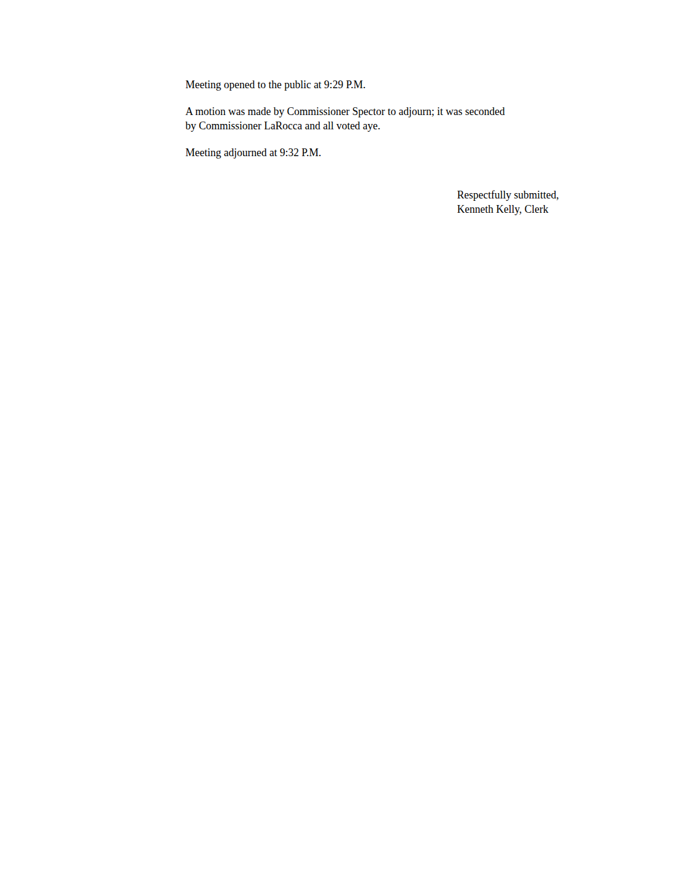Meeting opened to the public at 9:29 P.M.
A motion was made by Commissioner Spector to adjourn; it was seconded by Commissioner LaRocca and all voted aye.
Meeting adjourned at 9:32 P.M.
Respectfully submitted,
Kenneth Kelly, Clerk